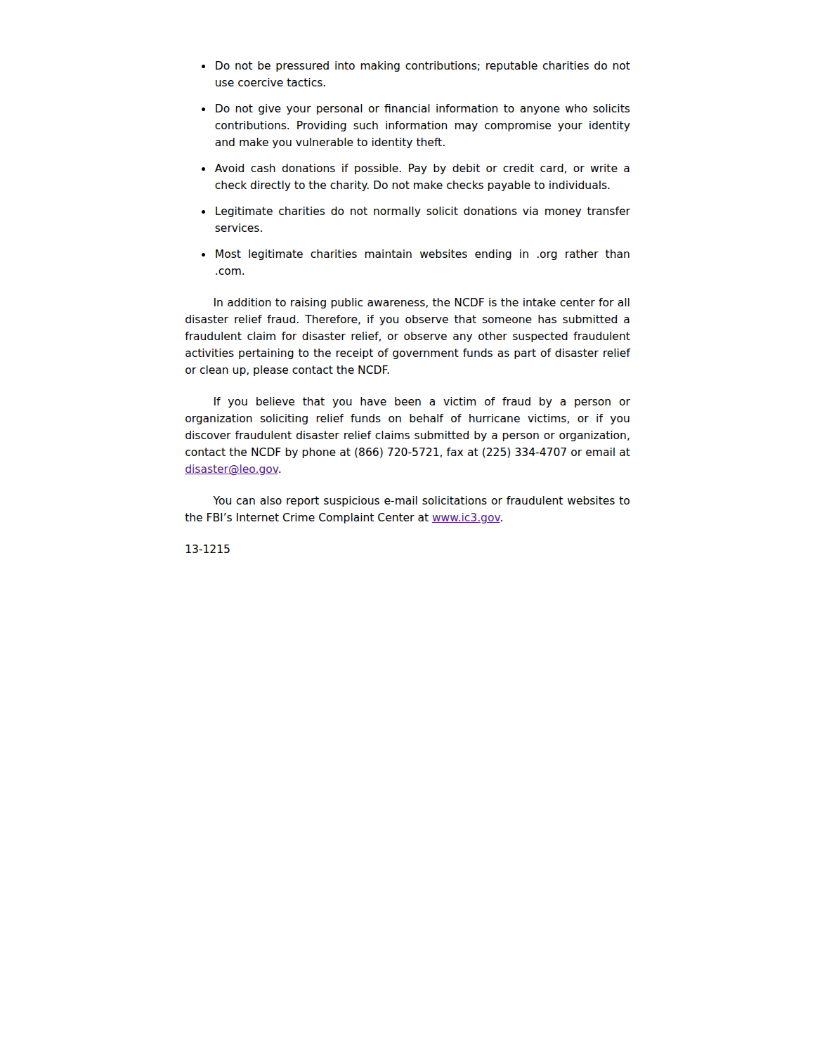Do not be pressured into making contributions; reputable charities do not use coercive tactics.
Do not give your personal or financial information to anyone who solicits contributions. Providing such information may compromise your identity and make you vulnerable to identity theft.
Avoid cash donations if possible. Pay by debit or credit card, or write a check directly to the charity. Do not make checks payable to individuals.
Legitimate charities do not normally solicit donations via money transfer services.
Most legitimate charities maintain websites ending in .org rather than .com.
In addition to raising public awareness, the NCDF is the intake center for all disaster relief fraud. Therefore, if you observe that someone has submitted a fraudulent claim for disaster relief, or observe any other suspected fraudulent activities pertaining to the receipt of government funds as part of disaster relief or clean up, please contact the NCDF.
If you believe that you have been a victim of fraud by a person or organization soliciting relief funds on behalf of hurricane victims, or if you discover fraudulent disaster relief claims submitted by a person or organization, contact the NCDF by phone at (866) 720-5721, fax at (225) 334-4707 or email at disaster@leo.gov.
You can also report suspicious e-mail solicitations or fraudulent websites to the FBI’s Internet Crime Complaint Center at www.ic3.gov.
13-1215